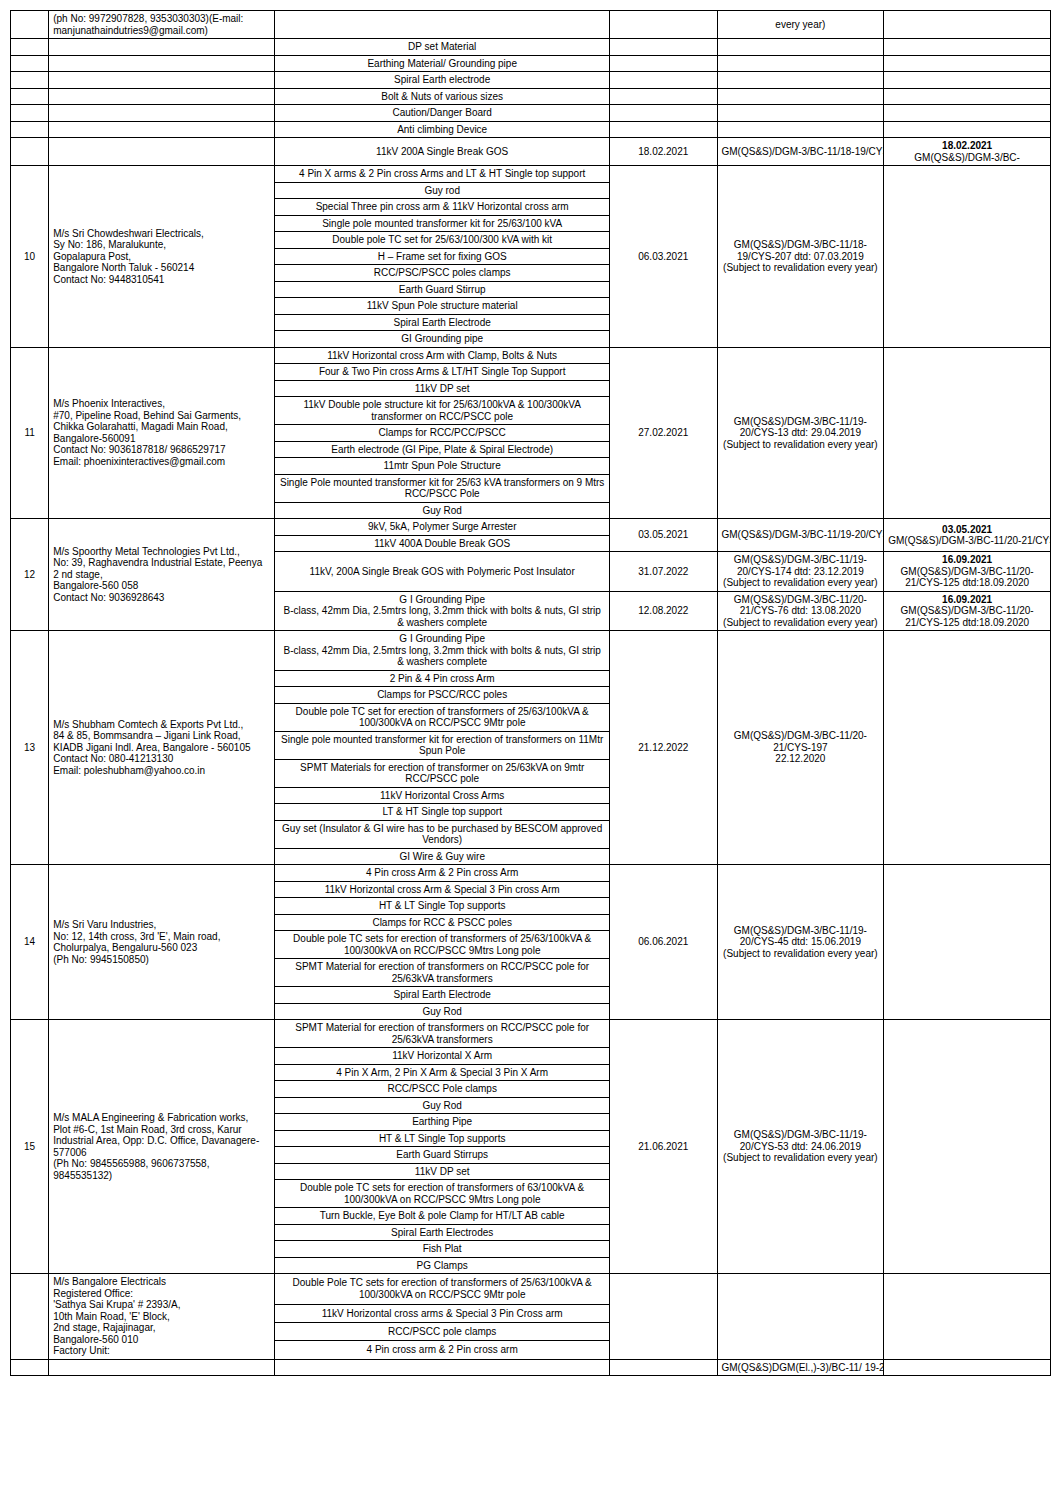| | (ph No: 9972907828, 9353030303)(E-mail: manjunathaindutries9@gmail.com) | | | every year) | |
| | | DP set Material | | | |
| | | Earthing Material/ Grounding pipe | | | |
| | | Spiral Earth electrode | | | |
| | | Bolt & Nuts of various sizes | | | |
| | | Caution/Danger Board | | | |
| | | Anti climbing Device | | | |
| | | 11kV 200A Single Break GOS | 18.02.2021 | GM(QS&S)/DGM-3/BC-11/18-19/CYS-198 dtd: | 18.02.2021 GM(QS&S)/DGM-3/BC- |
| 10 | M/s Sri Chowdeshwari Electricals, Sy No: 186, Maralukunte, Gopalapura Post, Bangalore North Taluk - 560214 Contact No: 9448310541 | 4 Pin X arms & 2 Pin cross Arms and LT & HT Single top support | 06.03.2021 | GM(QS&S)/DGM-3/BC-11/18-19/CYS-207 dtd: 07.03.2019 (Subject to revalidation every year) | |
| Guy rod |
| Special Three pin cross arm & 11kV Horizontal cross arm |
| Single pole mounted transformer kit for 25/63/100 kVA |
| Double pole TC set for 25/63/100/300 kVA with kit |
| H – Frame set for fixing GOS |
| RCC/PSC/PSCC poles clamps |
| Earth Guard Stirrup |
| 11kV Spun Pole structure material |
| Spiral Earth Electrode |
| GI Grounding pipe |
| 11 | M/s Phoenix Interactives, #70, Pipeline Road, Behind Sai Garments, Chikka Golarahatti, Magadi Main Road, Bangalore-560091 Contact No: 9036187818/ 9686529717 Email: phoenixinteractives@gmail.com | 11kV Horizontal cross Arm with Clamp, Bolts & Nuts | 27.02.2021 | GM(QS&S)/DGM-3/BC-11/19-20/CYS-13 dtd: 29.04.2019 (Subject to revalidation every year) | |
| Four & Two Pin cross Arms & LT/HT Single Top Support |
| 11kV DP set |
| 11kV Double pole structure kit for 25/63/100kVA & 100/300kVA transformer on RCC/PSCC pole |
| Clamps for RCC/PCC/PSCC |
| Earth electrode (GI Pipe, Plate & Spiral Electrode) |
| 11mtr Spun Pole Structure |
| Single Pole mounted transformer kit for 25/63 kVA transformers on 9 Mtrs RCC/PSCC Pole |
| Guy Rod |
| 12 | M/s Spoorthy Metal Technologies Pvt Ltd., No: 39, Raghavendra Industrial Estate, Peenya 2 nd stage, Bangalore-560 058 Contact No: 9036928643 | 9kV, 5kA, Polymer Surge Arrester | 03.05.2021 | GM(QS&S)/DGM-3/BC-11/19-20/CYS-24 dtd: 06.05.2019 (Subject to | 03.05.2021 GM(QS&S)/DGM-3/BC-11/20-21/CYS-125 |
| 11kV 400A Double Break GOS |
| 11kV, 200A Single Break GOS with Polymeric Post Insulator | 31.07.2022 | GM(QS&S)/DGM-3/BC-11/19-20/CYS-174 dtd: 23.12.2019 (Subject to revalidation every year) | 16.09.2021 GM(QS&S)/DGM-3/BC-11/20-21/CYS-125 dtd:18.09.2020 |
| G I Grounding Pipe B-class, 42mm Dia, 2.5mtrs long, 3.2mm thick with bolts & nuts, GI strip & washers complete | 12.08.2022 | GM(QS&S)/DGM-3/BC-11/20-21/CYS-76 dtd: 13.08.2020 (Subject to revalidation every year) | 16.09.2021 GM(QS&S)/DGM-3/BC-11/20-21/CYS-125 dtd:18.09.2020 |
| 13 | M/s Shubham Comtech & Exports Pvt Ltd., 84 & 85, Bommsandra – Jigani Link Road, KIADB Jigani Indl. Area, Bangalore - 560105 Contact No: 080-41213130 Email: poleshubham@yahoo.co.in | G I Grounding Pipe B-class, 42mm Dia, 2.5mtrs long, 3.2mm thick with bolts & nuts, GI strip & washers complete | 21.12.2022 | GM(QS&S)/DGM-3/BC-11/20-21/CYS-197 22.12.2020 | |
| 2 Pin & 4 Pin cross Arm |
| Clamps for PSCC/RCC poles |
| Double pole TC set for erection of transformers of 25/63/100kVA & 100/300kVA on RCC/PSCC 9Mtr pole |
| Single pole mounted transformer kit for erection of transformers on 11Mtr Spun Pole |
| SPMT Materials for erection of transformer on 25/63kVA on 9mtr RCC/PSCC pole |
| 11kV Horizontal Cross Arms |
| LT & HT Single top support |
| Guy set (Insulator & GI wire has to be purchased by BESCOM approved Vendors) |
| GI Wire & Guy wire |
| 14 | M/s Sri Varu Industries, No: 12, 14th cross, 3rd 'E', Main road, Cholurpalya, Bengaluru-560 023 (Ph No: 9945150850) | 4 Pin cross Arm & 2 Pin cross Arm | 06.06.2021 | GM(QS&S)/DGM-3/BC-11/19-20/CYS-45 dtd: 15.06.2019 (Subject to revalidation every year) | |
| 11kV Horizontal cross Arm & Special 3 Pin cross Arm |
| HT & LT Single Top supports |
| Clamps for RCC & PSCC poles |
| Double pole TC sets for erection of transformers of 25/63/100kVA & 100/300kVA on RCC/PSCC 9Mtrs Long pole |
| SPMT Material for erection of transformers on RCC/PSCC pole for 25/63kVA transformers |
| Spiral Earth Electrode |
| Guy Rod |
| 15 | M/s MALA Engineering & Fabrication works, Plot #6-C, 1st Main Road, 3rd cross, Karur Industrial Area, Opp: D.C. Office, Davanagere-577006 (Ph No: 9845565988, 9606737558, 9845535132) | SPMT Material for erection of transformers on RCC/PSCC pole for 25/63kVA transformers | 21.06.2021 | GM(QS&S)/DGM-3/BC-11/19-20/CYS-53 dtd: 24.06.2019 (Subject to revalidation every year) | |
| 11kV Horizontal X Arm |
| 4 Pin X Arm, 2 Pin X Arm & Special 3 Pin X Arm |
| RCC/PSCC Pole clamps |
| Guy Rod |
| Earthing Pipe |
| HT & LT Single Top supports |
| Earth Guard Stirrups |
| 11kV DP set |
| Double pole TC sets for erection of transformers of 63/100kVA & 100/300kVA on RCC/PSCC 9Mtrs Long pole |
| Turn Buckle, Eye Bolt & pole Clamp for HT/LT AB cable |
| Spiral Earth Electrodes |
| Fish Plat |
| PG Clamps |
| | M/s Bangalore Electricals Registered Office: 'Sathya Sai Krupa' # 2393/A, 10th Main Road, 'E' Block, 2nd stage, Rajajinagar, Bangalore-560 010 Factory Unit: | Double Pole TC sets for erection of transformers of 25/63/100kVA & 100/300kVA on RCC/PSCC 9Mtr pole | | | |
| 11kV Horizontal cross arms & Special 3 Pin Cross arm |
| RCC/PSCC pole clamps |
| 4 Pin cross arm & 2 Pin cross arm |
| | | | | GM(QS&S)DGM(El.,)-3)/BC-11/ 19-20/Cys-73 | |